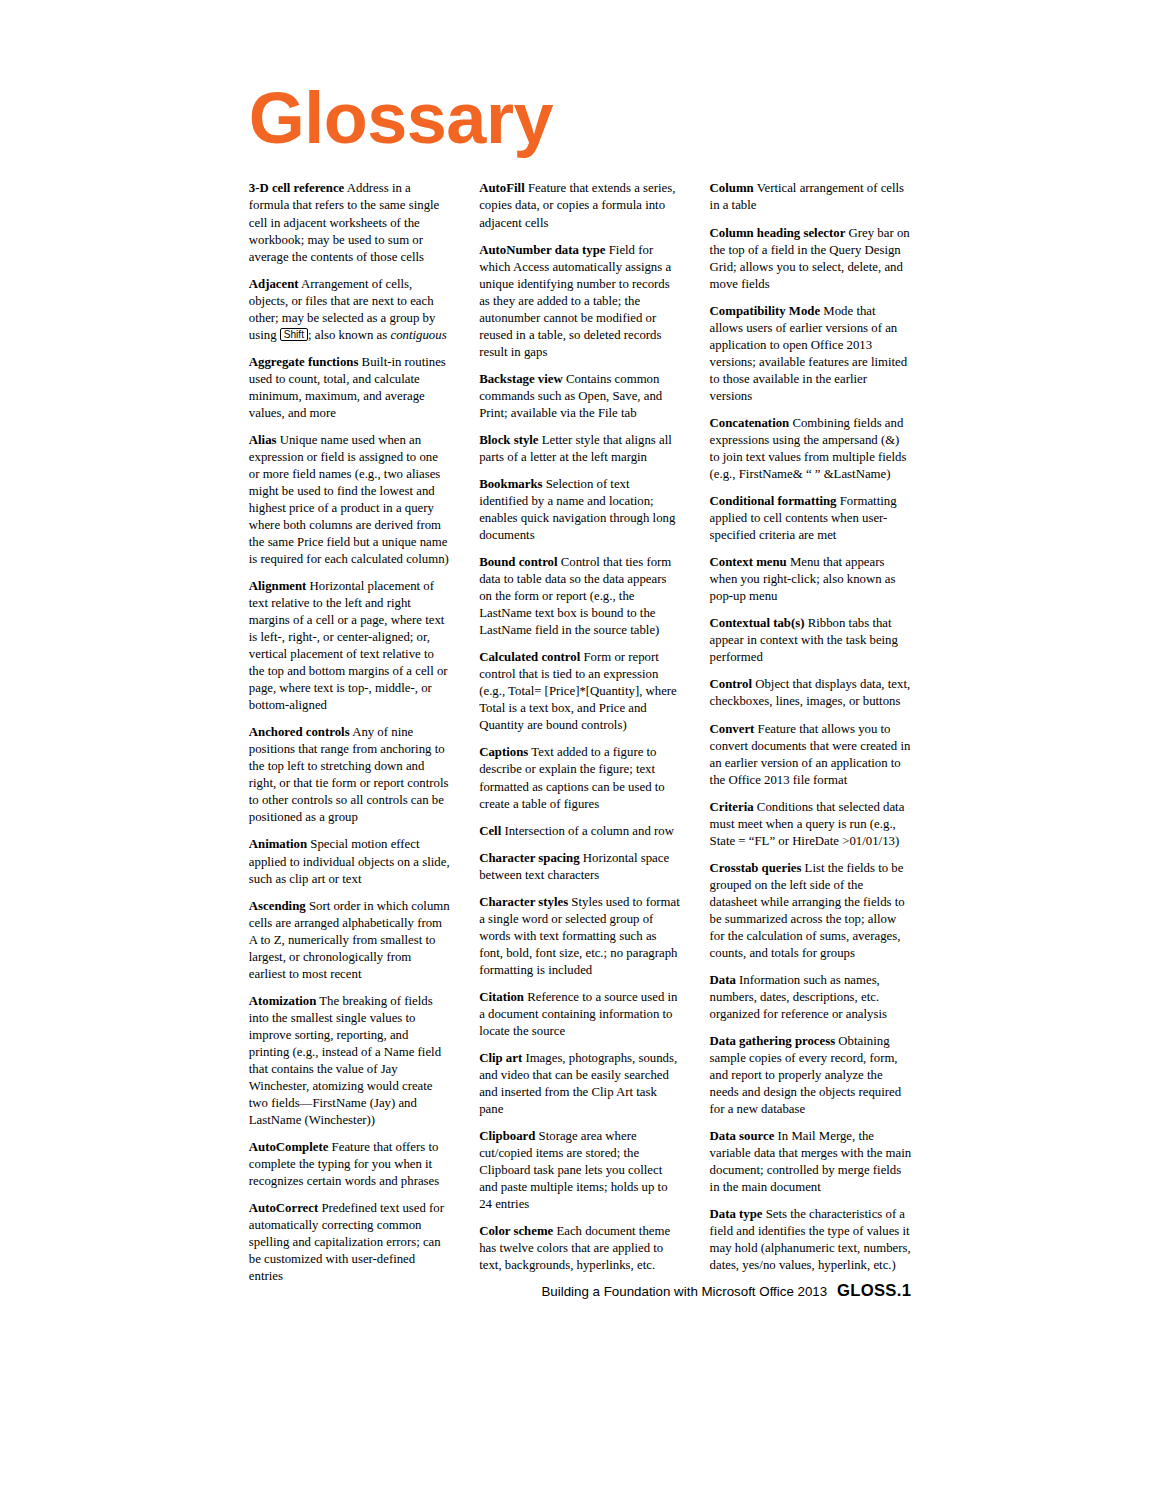Glossary
3-D cell reference Address in a formula that refers to the same single cell in adjacent worksheets of the workbook; may be used to sum or average the contents of those cells
Adjacent Arrangement of cells, objects, or files that are next to each other; may be selected as a group by using Shift; also known as contiguous
Aggregate functions Built-in routines used to count, total, and calculate minimum, maximum, and average values, and more
Alias Unique name used when an expression or field is assigned to one or more field names (e.g., two aliases might be used to find the lowest and highest price of a product in a query where both columns are derived from the same Price field but a unique name is required for each calculated column)
Alignment Horizontal placement of text relative to the left and right margins of a cell or a page, where text is left-, right-, or center-aligned; or, vertical placement of text relative to the top and bottom margins of a cell or page, where text is top-, middle-, or bottom-aligned
Anchored controls Any of nine positions that range from anchoring to the top left to stretching down and right, or that tie form or report controls to other controls so all controls can be positioned as a group
Animation Special motion effect applied to individual objects on a slide, such as clip art or text
Ascending Sort order in which column cells are arranged alphabetically from A to Z, numerically from smallest to largest, or chronologically from earliest to most recent
Atomization The breaking of fields into the smallest single values to improve sorting, reporting, and printing (e.g., instead of a Name field that contains the value of Jay Winchester, atomizing would create two fields—FirstName (Jay) and LastName (Winchester))
AutoComplete Feature that offers to complete the typing for you when it recognizes certain words and phrases
AutoCorrect Predefined text used for automatically correcting common spelling and capitalization errors; can be customized with user-defined entries
AutoFill Feature that extends a series, copies data, or copies a formula into adjacent cells
AutoNumber data type Field for which Access automatically assigns a unique identifying number to records as they are added to a table; the autonumber cannot be modified or reused in a table, so deleted records result in gaps
Backstage view Contains common commands such as Open, Save, and Print; available via the File tab
Block style Letter style that aligns all parts of a letter at the left margin
Bookmarks Selection of text identified by a name and location; enables quick navigation through long documents
Bound control Control that ties form data to table data so the data appears on the form or report (e.g., the LastName text box is bound to the LastName field in the source table)
Calculated control Form or report control that is tied to an expression (e.g., Total= [Price]*[Quantity], where Total is a text box, and Price and Quantity are bound controls)
Captions Text added to a figure to describe or explain the figure; text formatted as captions can be used to create a table of figures
Cell Intersection of a column and row
Character spacing Horizontal space between text characters
Character styles Styles used to format a single word or selected group of words with text formatting such as font, bold, font size, etc.; no paragraph formatting is included
Citation Reference to a source used in a document containing information to locate the source
Clip art Images, photographs, sounds, and video that can be easily searched and inserted from the Clip Art task pane
Clipboard Storage area where cut/copied items are stored; the Clipboard task pane lets you collect and paste multiple items; holds up to 24 entries
Color scheme Each document theme has twelve colors that are applied to text, backgrounds, hyperlinks, etc.
Column Vertical arrangement of cells in a table
Column heading selector Grey bar on the top of a field in the Query Design Grid; allows you to select, delete, and move fields
Compatibility Mode Mode that allows users of earlier versions of an application to open Office 2013 versions; available features are limited to those available in the earlier versions
Concatenation Combining fields and expressions using the ampersand (&) to join text values from multiple fields (e.g., FirstName& “ ” &LastName)
Conditional formatting Formatting applied to cell contents when user-specified criteria are met
Context menu Menu that appears when you right-click; also known as pop-up menu
Contextual tab(s) Ribbon tabs that appear in context with the task being performed
Control Object that displays data, text, checkboxes, lines, images, or buttons
Convert Feature that allows you to convert documents that were created in an earlier version of an application to the Office 2013 file format
Criteria Conditions that selected data must meet when a query is run (e.g., State = “FL” or HireDate >01/01/13)
Crosstab queries List the fields to be grouped on the left side of the datasheet while arranging the fields to be summarized across the top; allow for the calculation of sums, averages, counts, and totals for groups
Data Information such as names, numbers, dates, descriptions, etc. organized for reference or analysis
Data gathering process Obtaining sample copies of every record, form, and report to properly analyze the needs and design the objects required for a new database
Data source In Mail Merge, the variable data that merges with the main document; controlled by merge fields in the main document
Data type Sets the characteristics of a field and identifies the type of values it may hold (alphanumeric text, numbers, dates, yes/no values, hyperlink, etc.)
Building a Foundation with Microsoft Office 2013 GLOSS.1